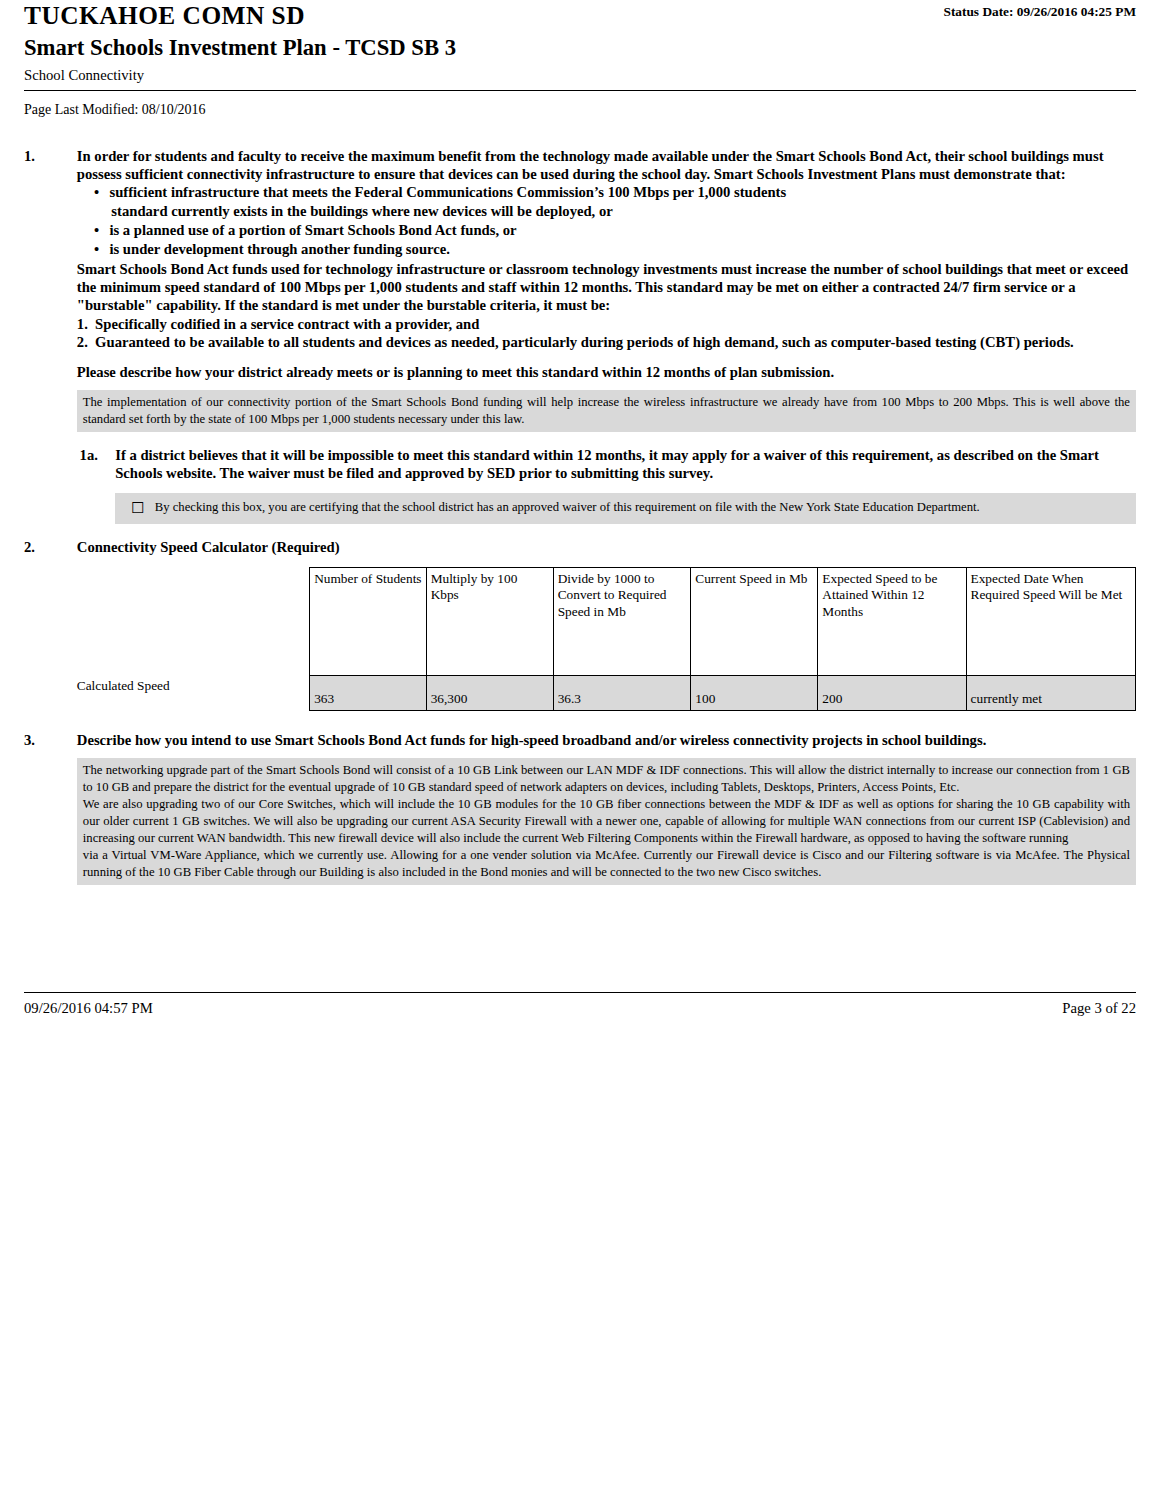TUCKAHOE COMN SD
Status Date: 09/26/2016 04:25 PM
Smart Schools Investment Plan - TCSD SB 3
School Connectivity
Page Last Modified: 08/10/2016
1.
In order for students and faculty to receive the maximum benefit from the technology made available under the Smart Schools Bond Act, their school buildings must possess sufficient connectivity infrastructure to ensure that devices can be used during the school day. Smart Schools Investment Plans must demonstrate that:
sufficient infrastructure that meets the Federal Communications Commission’s 100 Mbps per 1,000 studentsstandard currently exists in the buildings where new devices will be deployed, or
is a planned use of a portion of Smart Schools Bond Act funds, or
is under development through another funding source.
Smart Schools Bond Act funds used for technology infrastructure or classroom technology investments must increase the number of school buildings that meet or exceed the minimum speed standard of 100 Mbps per 1,000 students and staff within 12 months. This standard may be met on either a contracted 24/7 firm service or a "burstable" capability. If the standard is met under the burstable criteria, it must be:
1. Specifically codified in a service contract with a provider, and
2. Guaranteed to be available to all students and devices as needed, particularly during periods of high demand, such as computer-based testing (CBT) periods.
Please describe how your district already meets or is planning to meet this standard within 12 months of plan submission.
The implementation of our connectivity portion of the Smart Schools Bond funding will help increase the wireless infrastructure we already have from 100 Mbps to 200 Mbps. This is well above the standard set forth by the state of 100 Mbps per 1,000 students necessary under this law.
1a.
If a district believes that it will be impossible to meet this standard within 12 months, it may apply for a waiver of this requirement, as described on the Smart Schools website. The waiver must be filed and approved by SED prior to submitting this survey.
☐
By checking this box, you are certifying that the school district has an approved waiver of this requirement on file with the New York State Education Department.
2.
Connectivity Speed Calculator (Required)
| | Number of Students | Multiply by 100 Kbps | Divide by 1000 to Convert to Required Speed in Mb | Current Speed in Mb | Expected Speed to be Attained Within 12 Months | Expected Date When Required Speed Will be Met |
| --- | --- | --- | --- | --- | --- | --- |
| Calculated Speed | 363 | 36,300 | 36.3 | 100 | 200 | currently met |
3.
Describe how you intend to use Smart Schools Bond Act funds for high-speed broadband and/or wireless connectivity projects in school buildings.
The networking upgrade part of the Smart Schools Bond will consist of a 10 GB Link between our LAN MDF & IDF connections. This will allow the district internally to increase our connection from 1 GB to 10 GB and prepare the district for the eventual upgrade of 10 GB standard speed of network adapters on devices, including Tablets, Desktops, Printers, Access Points, Etc.
We are also upgrading two of our Core Switches, which will include the 10 GB modules for the 10 GB fiber connections between the MDF & IDF as well as options for sharing the 10 GB capability with our older current 1 GB switches. We will also be upgrading our current ASA Security Firewall with a newer one, capable of allowing for multiple WAN connections from our current ISP (Cablevision) and increasing our current WAN bandwidth. This new firewall device will also include the current Web Filtering Components within the Firewall hardware, as opposed to having the software running
via a Virtual VM-Ware Appliance, which we currently use. Allowing for a one vender solution via McAfee. Currently our Firewall device is Cisco and our Filtering software is via McAfee. The Physical running of the 10 GB Fiber Cable through our Building is also included in the Bond monies and will be connected to the two new Cisco switches.
09/26/2016 04:57 PM
Page 3 of 22